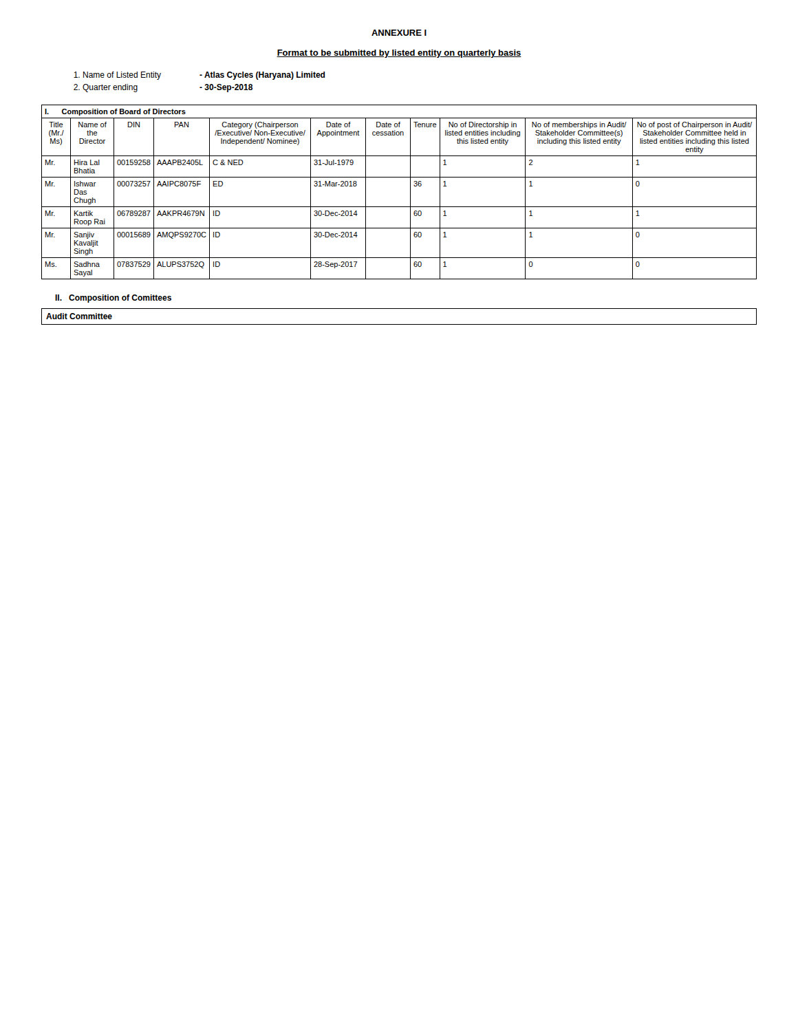ANNEXURE I
Format to be submitted by listed entity on quarterly basis
Name of Listed Entity- Atlas Cycles (Haryana) Limited
Quarter ending- 30-Sep-2018
| I. Composition of Board of Directors |
| Title (Mr./ Ms) | Name of the Director | DIN | PAN | Category (Chairperson /Executive/ Non-Executive/ Independent/ Nominee) | Date of Appointment | Date of cessation | Tenure | No of Directorship in listed entities including this listed entity | No of memberships in Audit/ Stakeholder Committee(s) including this listed entity | No of post of Chairperson in Audit/ Stakeholder Committee held in listed entities including this listed entity |
| Mr. | Hira Lal Bhatia | 00159258 | AAAPB2405L | C & NED | 31-Jul-1979 | | | 1 | 2 | 1 |
| Mr. | Ishwar Das Chugh | 00073257 | AAIPC8075F | ED | 31-Mar-2018 | | 36 | 1 | 1 | 0 |
| Mr. | Kartik Roop Rai | 06789287 | AAKPR4679N | ID | 30-Dec-2014 | | 60 | 1 | 1 | 1 |
| Mr. | Sanjiv Kavaljit Singh | 00015689 | AMQPS9270C | ID | 30-Dec-2014 | | 60 | 1 | 1 | 0 |
| Ms. | Sadhna Sayal | 07837529 | ALUPS3752Q | ID | 28-Sep-2017 | | 60 | 1 | 0 | 0 |
II. Composition of Comittees
Audit Committee